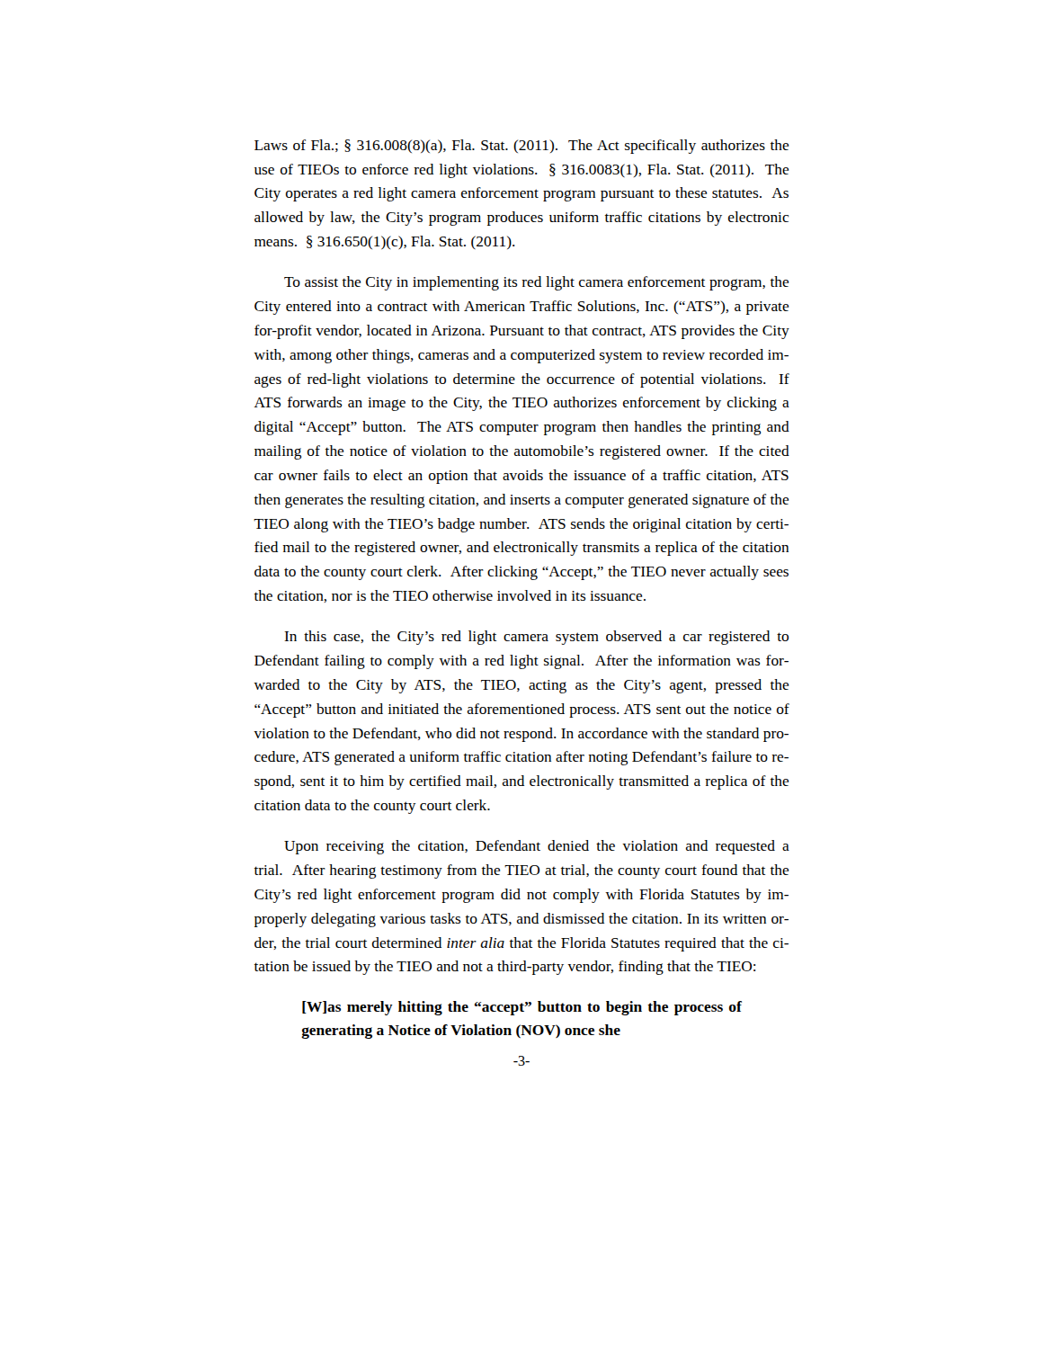Laws of Fla.; § 316.008(8)(a), Fla. Stat. (2011). The Act specifically authorizes the use of TIEOs to enforce red light violations. § 316.0083(1), Fla. Stat. (2011). The City operates a red light camera enforcement program pursuant to these statutes. As allowed by law, the City’s program produces uniform traffic citations by electronic means. § 316.650(1)(c), Fla. Stat. (2011).
To assist the City in implementing its red light camera enforcement program, the City entered into a contract with American Traffic Solutions, Inc. (“ATS”), a private for-profit vendor, located in Arizona. Pursuant to that contract, ATS provides the City with, among other things, cameras and a computerized system to review recorded images of red-light violations to determine the occurrence of potential violations. If ATS forwards an image to the City, the TIEO authorizes enforcement by clicking a digital “Accept” button. The ATS computer program then handles the printing and mailing of the notice of violation to the automobile’s registered owner. If the cited car owner fails to elect an option that avoids the issuance of a traffic citation, ATS then generates the resulting citation, and inserts a computer generated signature of the TIEO along with the TIEO’s badge number. ATS sends the original citation by certified mail to the registered owner, and electronically transmits a replica of the citation data to the county court clerk. After clicking “Accept,” the TIEO never actually sees the citation, nor is the TIEO otherwise involved in its issuance.
In this case, the City’s red light camera system observed a car registered to Defendant failing to comply with a red light signal. After the information was forwarded to the City by ATS, the TIEO, acting as the City’s agent, pressed the “Accept” button and initiated the aforementioned process. ATS sent out the notice of violation to the Defendant, who did not respond. In accordance with the standard procedure, ATS generated a uniform traffic citation after noting Defendant’s failure to respond, sent it to him by certified mail, and electronically transmitted a replica of the citation data to the county court clerk.
Upon receiving the citation, Defendant denied the violation and requested a trial. After hearing testimony from the TIEO at trial, the county court found that the City’s red light enforcement program did not comply with Florida Statutes by improperly delegating various tasks to ATS, and dismissed the citation. In its written order, the trial court determined inter alia that the Florida Statutes required that the citation be issued by the TIEO and not a third-party vendor, finding that the TIEO:
[W]as merely hitting the “accept” button to begin the process of generating a Notice of Violation (NOV) once she
-3-